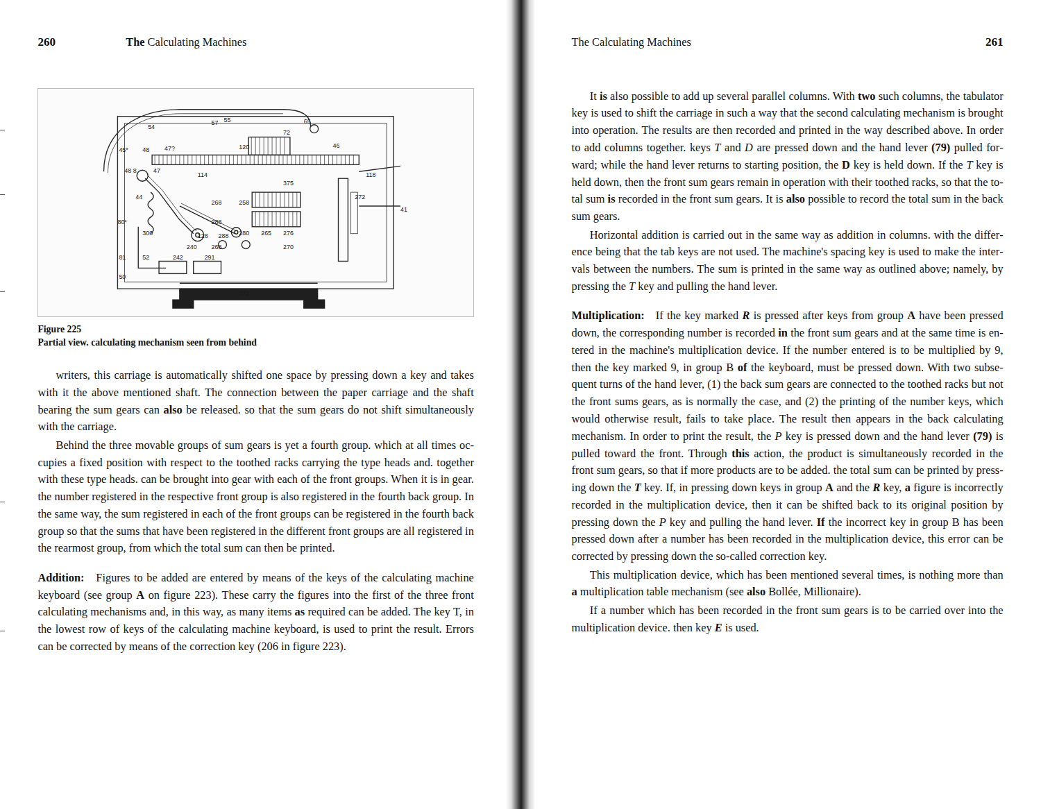260 The Calculating Machines
54 57 55 65 45* 48 47? 120 72 46 48 8 47 114 375 118 44 268 258 272 80* 288 41 300 128 288 280 265 276 240 268 270 81 52 242 291 50 271
Figure 225 Partial view. calculating mechanism seen from behind
writers, this carriage is automatically shifted one space by pressing down a key and takes with it the above mentioned shaft. The connection between the paper carriage and the shaft bearing the sum gears can also be released. so that the sum gears do not shift simultaneously with the carriage.
Behind the three movable groups of sum gears is yet a fourth group. which at all times occupies a fixed position with respect to the toothed racks carrying the type heads and. together with these type heads. can be brought into gear with each of the front groups. When it is in gear. the number registered in the respective front group is also registered in the fourth back group. In the same way, the sum registered in each of the front groups can be registered in the fourth back group so that the sums that have been registered in the different front groups are all registered in the rearmost group, from which the total sum can then be printed.
Addition: Figures to be added are entered by means of the keys of the calculating machine keyboard (see group A on figure 223). These carry the figures into the first of the three front calculating mechanisms and, in this way, as many items as required can be added. The key T, in the lowest row of keys of the calculating machine keyboard, is used to print the result. Errors can be corrected by means of the correction key (206 in figure 223).
The Calculating Machines 261
It is also possible to add up several parallel columns. With two such columns, the tabulator key is used to shift the carriage in such a way that the second calculating mechanism is brought into operation. The results are then recorded and printed in the way described above. In order to add columns together. keys T and D are pressed down and the hand lever (79) pulled forward; while the hand lever returns to starting position, the D key is held down. If the T key is held down, then the front sum gears remain in operation with their toothed racks, so that the total sum is recorded in the front sum gears. It is also possible to record the total sum in the back sum gears.
Horizontal addition is carried out in the same way as addition in columns. with the difference being that the tab keys are not used. The machine's spacing key is used to make the intervals between the numbers. The sum is printed in the same way as outlined above; namely, by pressing the T key and pulling the hand lever.
Multiplication: If the key marked R is pressed after keys from group A have been pressed down, the corresponding number is recorded in the front sum gears and at the same time is entered in the machine's multiplication device. If the number entered is to be multiplied by 9, then the key marked 9, in group B of the keyboard, must be pressed down. With two subsequent turns of the hand lever, (1) the back sum gears are connected to the toothed racks but not the front sums gears, as is normally the case, and (2) the printing of the number keys, which would otherwise result, fails to take place. The result then appears in the back calculating mechanism. In order to print the result, the P key is pressed down and the hand lever (79) is pulled toward the front. Through this action, the product is simultaneously recorded in the front sum gears, so that if more products are to be added. the total sum can be printed by pressing down the T key. If, in pressing down keys in group A and the R key, a figure is incorrectly recorded in the multiplication device, then it can be shifted back to its original position by pressing down the P key and pulling the hand lever. If the incorrect key in group B has been pressed down after a number has been recorded in the multiplication device, this error can be corrected by pressing down the so-called correction key.
This multiplication device, which has been mentioned several times, is nothing more than a multiplication table mechanism (see also Bollée, Millionaire).
If a number which has been recorded in the front sum gears is to be carried over into the multiplication device. then key E is used.